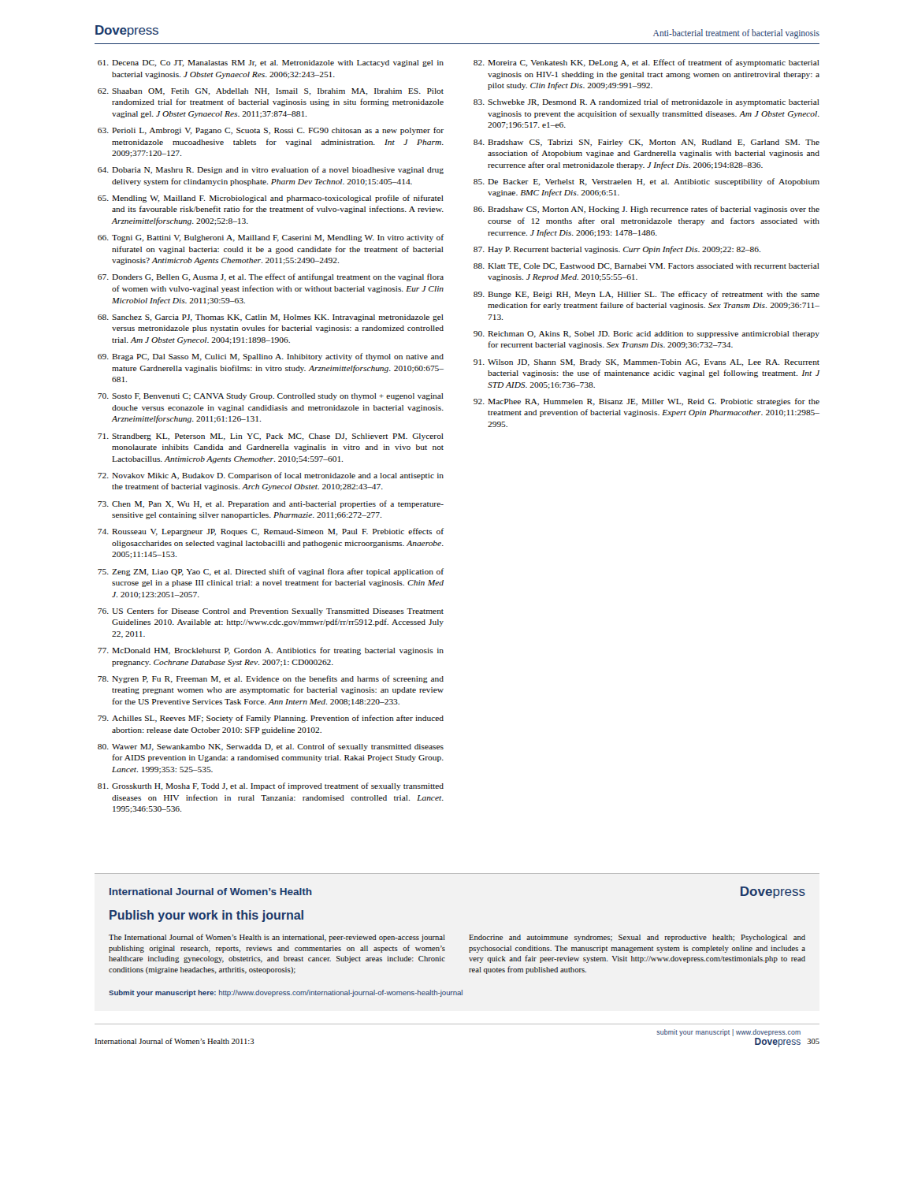Dovepress
Anti-bacterial treatment of bacterial vaginosis
61. Decena DC, Co JT, Manalastas RM Jr, et al. Metronidazole with Lactacyd vaginal gel in bacterial vaginosis. J Obstet Gynaecol Res. 2006;32:243–251.
62. Shaaban OM, Fetih GN, Abdellah NH, Ismail S, Ibrahim MA, Ibrahim ES. Pilot randomized trial for treatment of bacterial vaginosis using in situ forming metronidazole vaginal gel. J Obstet Gynaecol Res. 2011;37:874–881.
63. Perioli L, Ambrogi V, Pagano C, Scuota S, Rossi C. FG90 chitosan as a new polymer for metronidazole mucoadhesive tablets for vaginal administration. Int J Pharm. 2009;377:120–127.
64. Dobaria N, Mashru R. Design and in vitro evaluation of a novel bioadhesive vaginal drug delivery system for clindamycin phosphate. Pharm Dev Technol. 2010;15:405–414.
65. Mendling W, Mailland F. Microbiological and pharmaco-toxicological profile of nifuratel and its favourable risk/benefit ratio for the treatment of vulvo-vaginal infections. A review. Arzneimittelforschung. 2002;52:8–13.
66. Togni G, Battini V, Bulgheroni A, Mailland F, Caserini M, Mendling W. In vitro activity of nifuratel on vaginal bacteria: could it be a good candidate for the treatment of bacterial vaginosis? Antimicrob Agents Chemother. 2011;55:2490–2492.
67. Donders G, Bellen G, Ausma J, et al. The effect of antifungal treatment on the vaginal flora of women with vulvo-vaginal yeast infection with or without bacterial vaginosis. Eur J Clin Microbiol Infect Dis. 2011;30:59–63.
68. Sanchez S, Garcia PJ, Thomas KK, Catlin M, Holmes KK. Intravaginal metronidazole gel versus metronidazole plus nystatin ovules for bacterial vaginosis: a randomized controlled trial. Am J Obstet Gynecol. 2004;191:1898–1906.
69. Braga PC, Dal Sasso M, Culici M, Spallino A. Inhibitory activity of thymol on native and mature Gardnerella vaginalis biofilms: in vitro study. Arzneimittelforschung. 2010;60:675–681.
70. Sosto F, Benvenuti C; CANVA Study Group. Controlled study on thymol + eugenol vaginal douche versus econazole in vaginal candidiasis and metronidazole in bacterial vaginosis. Arzneimittelforschung. 2011;61:126–131.
71. Strandberg KL, Peterson ML, Lin YC, Pack MC, Chase DJ, Schlievert PM. Glycerol monolaurate inhibits Candida and Gardnerella vaginalis in vitro and in vivo but not Lactobacillus. Antimicrob Agents Chemother. 2010;54:597–601.
72. Novakov Mikic A, Budakov D. Comparison of local metronidazole and a local antiseptic in the treatment of bacterial vaginosis. Arch Gynecol Obstet. 2010;282:43–47.
73. Chen M, Pan X, Wu H, et al. Preparation and anti-bacterial properties of a temperature-sensitive gel containing silver nanoparticles. Pharmazie. 2011;66:272–277.
74. Rousseau V, Lepargneur JP, Roques C, Remaud-Simeon M, Paul F. Prebiotic effects of oligosaccharides on selected vaginal lactobacilli and pathogenic microorganisms. Anaerobe. 2005;11:145–153.
75. Zeng ZM, Liao QP, Yao C, et al. Directed shift of vaginal flora after topical application of sucrose gel in a phase III clinical trial: a novel treatment for bacterial vaginosis. Chin Med J. 2010;123:2051–2057.
76. US Centers for Disease Control and Prevention Sexually Transmitted Diseases Treatment Guidelines 2010. Available at: http://www.cdc.gov/mmwr/pdf/rr/rr5912.pdf. Accessed July 22, 2011.
77. McDonald HM, Brocklehurst P, Gordon A. Antibiotics for treating bacterial vaginosis in pregnancy. Cochrane Database Syst Rev. 2007;1: CD000262.
78. Nygren P, Fu R, Freeman M, et al. Evidence on the benefits and harms of screening and treating pregnant women who are asymptomatic for bacterial vaginosis: an update review for the US Preventive Services Task Force. Ann Intern Med. 2008;148:220–233.
79. Achilles SL, Reeves MF; Society of Family Planning. Prevention of infection after induced abortion: release date October 2010: SFP guideline 20102.
80. Wawer MJ, Sewankambo NK, Serwadda D, et al. Control of sexually transmitted diseases for AIDS prevention in Uganda: a randomised community trial. Rakai Project Study Group. Lancet. 1999;353: 525–535.
81. Grosskurth H, Mosha F, Todd J, et al. Impact of improved treatment of sexually transmitted diseases on HIV infection in rural Tanzania: randomised controlled trial. Lancet. 1995;346:530–536.
82. Moreira C, Venkatesh KK, DeLong A, et al. Effect of treatment of asymptomatic bacterial vaginosis on HIV-1 shedding in the genital tract among women on antiretroviral therapy: a pilot study. Clin Infect Dis. 2009;49:991–992.
83. Schwebke JR, Desmond R. A randomized trial of metronidazole in asymptomatic bacterial vaginosis to prevent the acquisition of sexually transmitted diseases. Am J Obstet Gynecol. 2007;196:517. e1–e6.
84. Bradshaw CS, Tabrizi SN, Fairley CK, Morton AN, Rudland E, Garland SM. The association of Atopobium vaginae and Gardnerella vaginalis with bacterial vaginosis and recurrence after oral metronidazole therapy. J Infect Dis. 2006;194:828–836.
85. De Backer E, Verhelst R, Verstraelen H, et al. Antibiotic susceptibility of Atopobium vaginae. BMC Infect Dis. 2006;6:51.
86. Bradshaw CS, Morton AN, Hocking J. High recurrence rates of bacterial vaginosis over the course of 12 months after oral metronidazole therapy and factors associated with recurrence. J Infect Dis. 2006;193: 1478–1486.
87. Hay P. Recurrent bacterial vaginosis. Curr Opin Infect Dis. 2009;22: 82–86.
88. Klatt TE, Cole DC, Eastwood DC, Barnabei VM. Factors associated with recurrent bacterial vaginosis. J Reprod Med. 2010;55:55–61.
89. Bunge KE, Beigi RH, Meyn LA, Hillier SL. The efficacy of retreatment with the same medication for early treatment failure of bacterial vaginosis. Sex Transm Dis. 2009;36:711–713.
90. Reichman O, Akins R, Sobel JD. Boric acid addition to suppressive antimicrobial therapy for recurrent bacterial vaginosis. Sex Transm Dis. 2009;36:732–734.
91. Wilson JD, Shann SM, Brady SK, Mammen-Tobin AG, Evans AL, Lee RA. Recurrent bacterial vaginosis: the use of maintenance acidic vaginal gel following treatment. Int J STD AIDS. 2005;16:736–738.
92. MacPhee RA, Hummelen R, Bisanz JE, Miller WL, Reid G. Probiotic strategies for the treatment and prevention of bacterial vaginosis. Expert Opin Pharmacother. 2010;11:2985–2995.
Dovepress
International Journal of Women’s Health
Publish your work in this journal
The International Journal of Women’s Health is an international, peer-reviewed open-access journal publishing original research, reports, reviews and commentaries on all aspects of women’s healthcare including gynecology, obstetrics, and breast cancer. Subject areas include: Chronic conditions (migraine headaches, arthritis, osteoporosis);
Endocrine and autoimmune syndromes; Sexual and reproductive health; Psychological and psychosocial conditions. The manuscript management system is completely online and includes a very quick and fair peer-review system. Visit http://www.dovepress.com/testimonials.php to read real quotes from published authors.
Submit your manuscript here: http://www.dovepress.com/international-journal-of-womens-health-journal
International Journal of Women’s Health 2011:3
submit your manuscript | www.dovepress.com
Dovepress
305